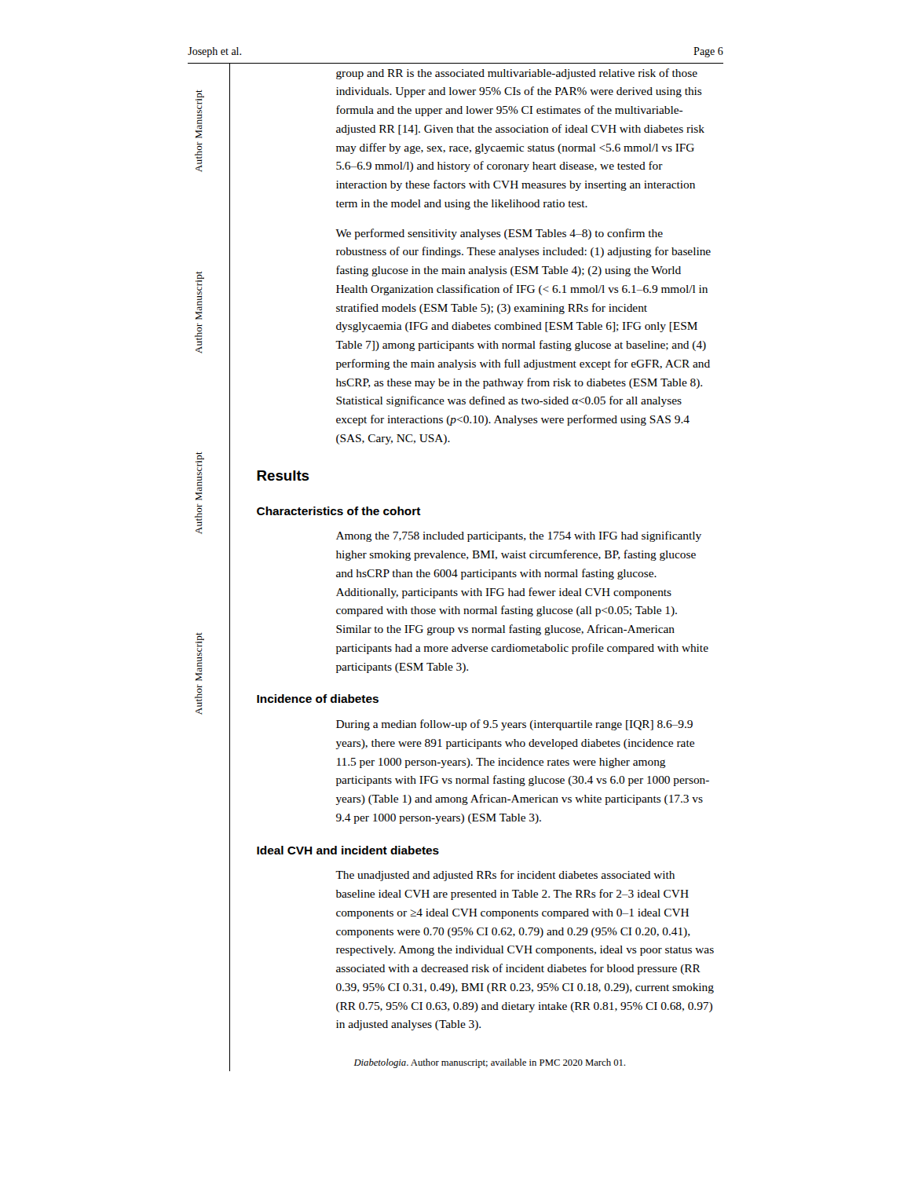Joseph et al. Page 6
Author Manuscript
Author Manuscript
Author Manuscript
Author Manuscript
group and RR is the associated multivariable-adjusted relative risk of those individuals. Upper and lower 95% CIs of the PAR% were derived using this formula and the upper and lower 95% CI estimates of the multivariable-adjusted RR [14]. Given that the association of ideal CVH with diabetes risk may differ by age, sex, race, glycaemic status (normal <5.6 mmol/l vs IFG 5.6–6.9 mmol/l) and history of coronary heart disease, we tested for interaction by these factors with CVH measures by inserting an interaction term in the model and using the likelihood ratio test.
We performed sensitivity analyses (ESM Tables 4–8) to confirm the robustness of our findings. These analyses included: (1) adjusting for baseline fasting glucose in the main analysis (ESM Table 4); (2) using the World Health Organization classification of IFG (< 6.1 mmol/l vs 6.1–6.9 mmol/l in stratified models (ESM Table 5); (3) examining RRs for incident dysglycaemia (IFG and diabetes combined [ESM Table 6]; IFG only [ESM Table 7]) among participants with normal fasting glucose at baseline; and (4) performing the main analysis with full adjustment except for eGFR, ACR and hsCRP, as these may be in the pathway from risk to diabetes (ESM Table 8). Statistical significance was defined as two-sided α<0.05 for all analyses except for interactions (p<0.10). Analyses were performed using SAS 9.4 (SAS, Cary, NC, USA).
Results
Characteristics of the cohort
Among the 7,758 included participants, the 1754 with IFG had significantly higher smoking prevalence, BMI, waist circumference, BP, fasting glucose and hsCRP than the 6004 participants with normal fasting glucose. Additionally, participants with IFG had fewer ideal CVH components compared with those with normal fasting glucose (all p<0.05; Table 1). Similar to the IFG group vs normal fasting glucose, African-American participants had a more adverse cardiometabolic profile compared with white participants (ESM Table 3).
Incidence of diabetes
During a median follow-up of 9.5 years (interquartile range [IQR] 8.6–9.9 years), there were 891 participants who developed diabetes (incidence rate 11.5 per 1000 person-years). The incidence rates were higher among participants with IFG vs normal fasting glucose (30.4 vs 6.0 per 1000 person-years) (Table 1) and among African-American vs white participants (17.3 vs 9.4 per 1000 person-years) (ESM Table 3).
Ideal CVH and incident diabetes
The unadjusted and adjusted RRs for incident diabetes associated with baseline ideal CVH are presented in Table 2. The RRs for 2–3 ideal CVH components or ≥4 ideal CVH components compared with 0–1 ideal CVH components were 0.70 (95% CI 0.62, 0.79) and 0.29 (95% CI 0.20, 0.41), respectively. Among the individual CVH components, ideal vs poor status was associated with a decreased risk of incident diabetes for blood pressure (RR 0.39, 95% CI 0.31, 0.49), BMI (RR 0.23, 95% CI 0.18, 0.29), current smoking (RR 0.75, 95% CI 0.63, 0.89) and dietary intake (RR 0.81, 95% CI 0.68, 0.97) in adjusted analyses (Table 3).
Diabetologia. Author manuscript; available in PMC 2020 March 01.